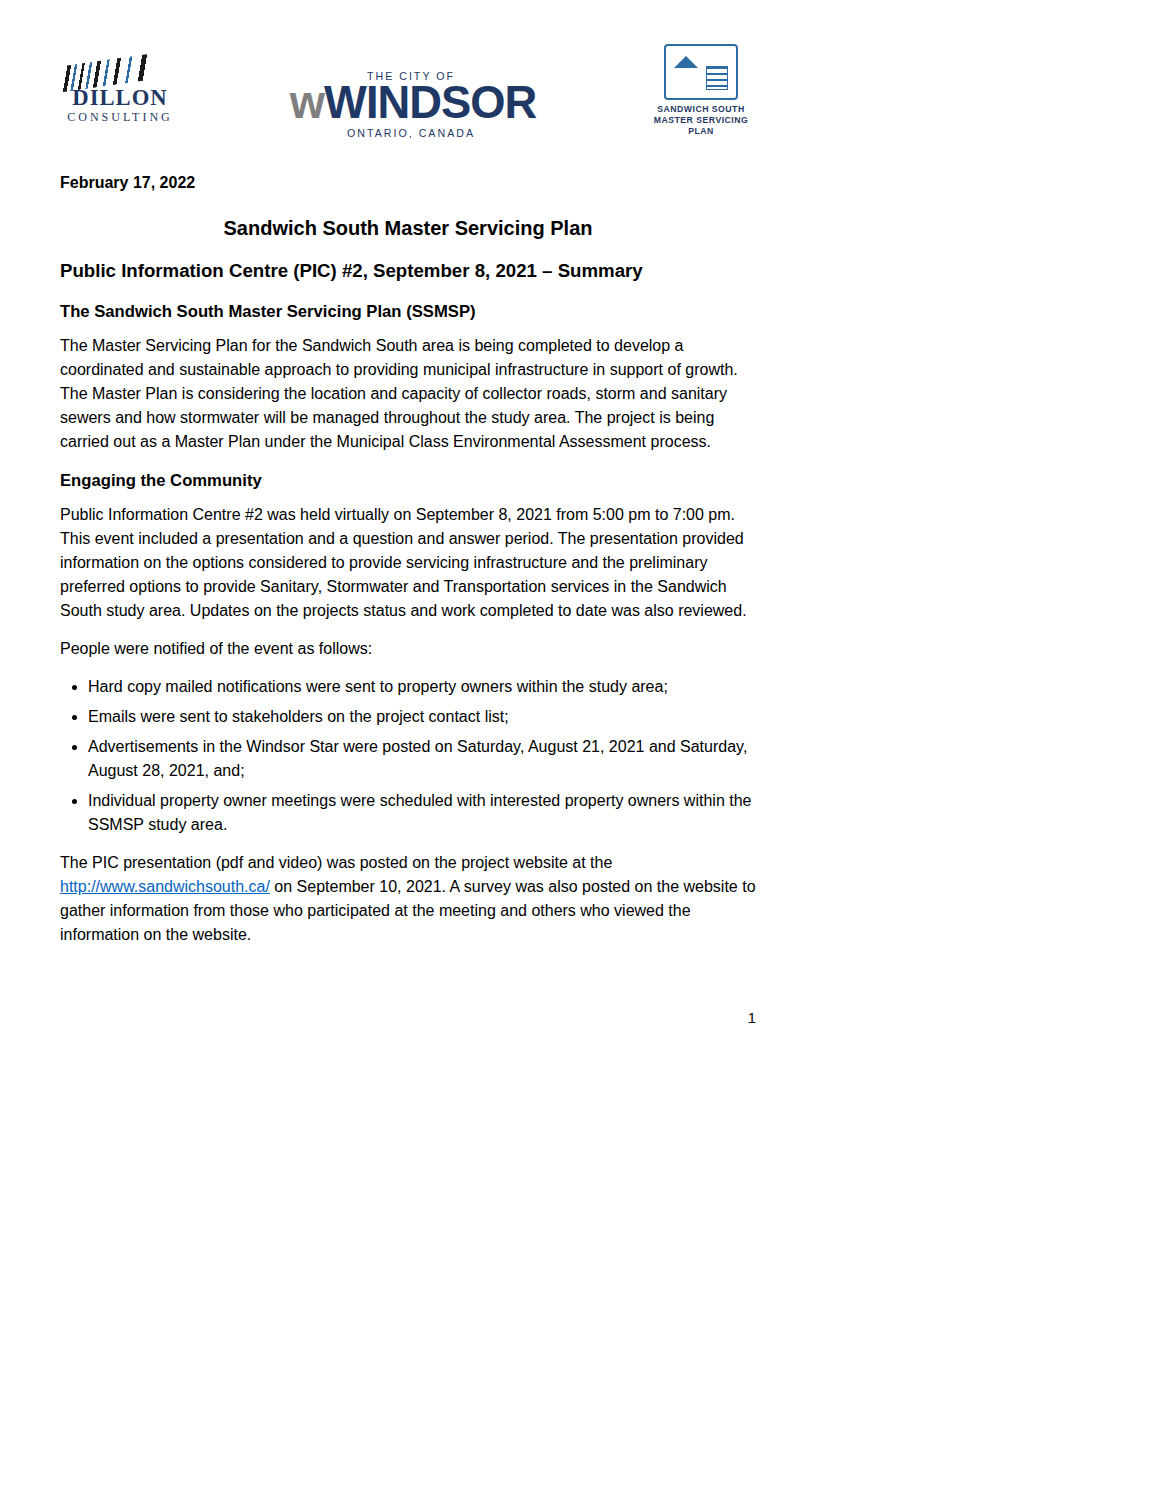DILLON CONSULTING
THE CITY OF
w WINDSOR
ONTARIO, CANADA
SANDWICH SOUTH
MASTER SERVICING
PLAN
February 17, 2022
Sandwich South Master Servicing Plan
Public Information Centre (PIC) #2, September 8, 2021 – Summary
The Sandwich South Master Servicing Plan (SSMSP)
The Master Servicing Plan for the Sandwich South area is being completed to develop a coordinated and sustainable approach to providing municipal infrastructure in support of growth. The Master Plan is considering the location and capacity of collector roads, storm and sanitary sewers and how stormwater will be managed throughout the study area. The project is being carried out as a Master Plan under the Municipal Class Environmental Assessment process.
Engaging the Community
Public Information Centre #2 was held virtually on September 8, 2021 from 5:00 pm to 7:00 pm. This event included a presentation and a question and answer period. The presentation provided information on the options considered to provide servicing infrastructure and the preliminary preferred options to provide Sanitary, Stormwater and Transportation services in the Sandwich South study area. Updates on the projects status and work completed to date was also reviewed.
People were notified of the event as follows:
Hard copy mailed notifications were sent to property owners within the study area;
Emails were sent to stakeholders on the project contact list;
Advertisements in the Windsor Star were posted on Saturday, August 21, 2021 and Saturday, August 28, 2021, and;
Individual property owner meetings were scheduled with interested property owners within the SSMSP study area.
The PIC presentation (pdf and video) was posted on the project website at the http://www.sandwichsouth.ca/ on September 10, 2021. A survey was also posted on the website to gather information from those who participated at the meeting and others who viewed the information on the website.
1